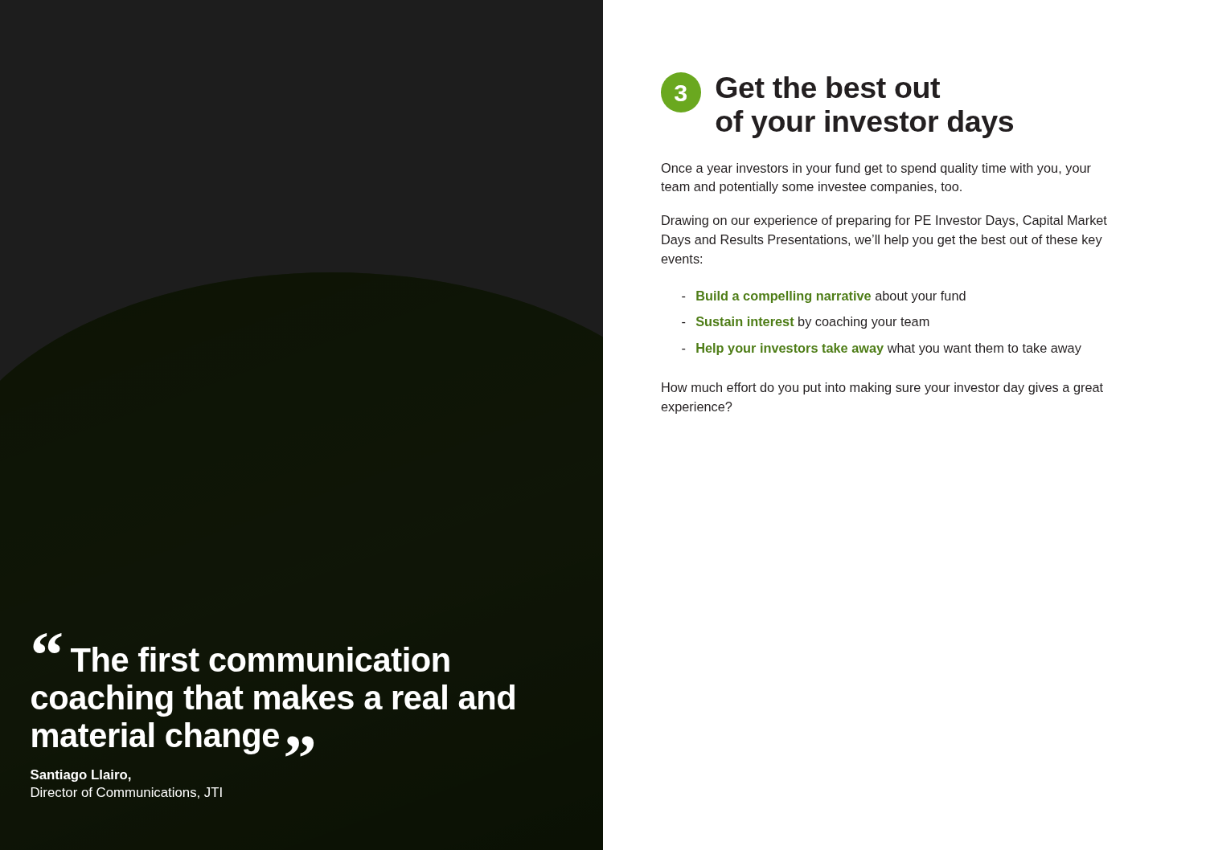“The first communication coaching that makes a real and material change”
Santiago Llairo, Director of Communications, JTI
3
Get the best out
of your investor days
Once a year investors in your fund get to spend quality time with you, your team and potentially some investee companies, too.
Drawing on our experience of preparing for PE Investor Days, Capital Market Days and Results Presentations, we’ll help you get the best out of these key events:
Build a compelling narrative about your fund
Sustain interest by coaching your team
Help your investors take away what you want them to take away
How much effort do you put into making sure your investor day gives a great experience?